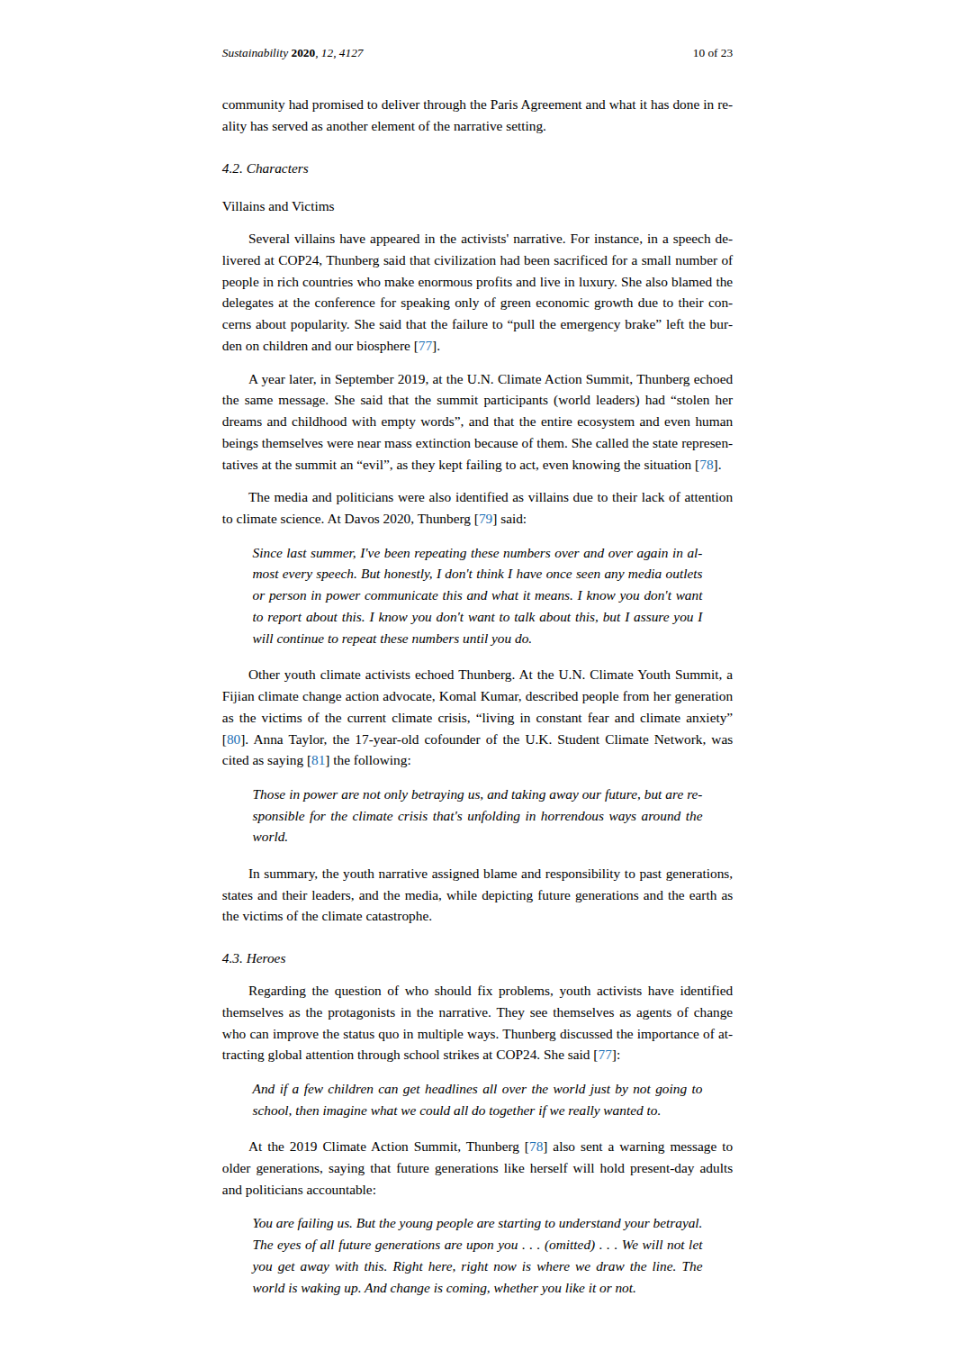Sustainability 2020, 12, 4127
10 of 23
community had promised to deliver through the Paris Agreement and what it has done in reality has served as another element of the narrative setting.
4.2. Characters
Villains and Victims
Several villains have appeared in the activists' narrative. For instance, in a speech delivered at COP24, Thunberg said that civilization had been sacrificed for a small number of people in rich countries who make enormous profits and live in luxury. She also blamed the delegates at the conference for speaking only of green economic growth due to their concerns about popularity. She said that the failure to “pull the emergency brake” left the burden on children and our biosphere [77].
A year later, in September 2019, at the U.N. Climate Action Summit, Thunberg echoed the same message. She said that the summit participants (world leaders) had “stolen her dreams and childhood with empty words”, and that the entire ecosystem and even human beings themselves were near mass extinction because of them. She called the state representatives at the summit an “evil”, as they kept failing to act, even knowing the situation [78].
The media and politicians were also identified as villains due to their lack of attention to climate science. At Davos 2020, Thunberg [79] said:
Since last summer, I've been repeating these numbers over and over again in almost every speech. But honestly, I don't think I have once seen any media outlets or person in power communicate this and what it means. I know you don't want to report about this. I know you don't want to talk about this, but I assure you I will continue to repeat these numbers until you do.
Other youth climate activists echoed Thunberg. At the U.N. Climate Youth Summit, a Fijian climate change action advocate, Komal Kumar, described people from her generation as the victims of the current climate crisis, “living in constant fear and climate anxiety” [80]. Anna Taylor, the 17-year-old cofounder of the U.K. Student Climate Network, was cited as saying [81] the following:
Those in power are not only betraying us, and taking away our future, but are responsible for the climate crisis that's unfolding in horrendous ways around the world.
In summary, the youth narrative assigned blame and responsibility to past generations, states and their leaders, and the media, while depicting future generations and the earth as the victims of the climate catastrophe.
4.3. Heroes
Regarding the question of who should fix problems, youth activists have identified themselves as the protagonists in the narrative. They see themselves as agents of change who can improve the status quo in multiple ways. Thunberg discussed the importance of attracting global attention through school strikes at COP24. She said [77]:
And if a few children can get headlines all over the world just by not going to school, then imagine what we could all do together if we really wanted to.
At the 2019 Climate Action Summit, Thunberg [78] also sent a warning message to older generations, saying that future generations like herself will hold present-day adults and politicians accountable:
You are failing us. But the young people are starting to understand your betrayal. The eyes of all future generations are upon you . . . (omitted) . . . We will not let you get away with this. Right here, right now is where we draw the line. The world is waking up. And change is coming, whether you like it or not.